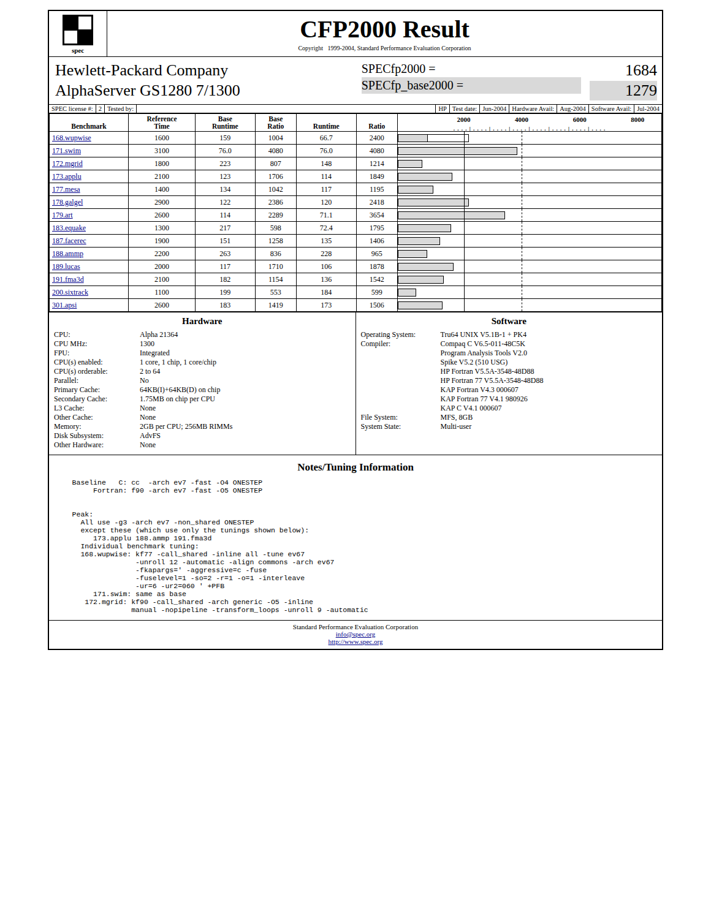spec
CFP2000 Result
Copyright 1999-2004, Standard Performance Evaluation Corporation
Hewlett-Packard Company
AlphaServer GS1280 7/1300
SPECfp2000 =
SPECfp_base2000 =
1684
1279
SPEC license #:
2
Tested by:
HP
Test date:
Jun-2004
Hardware Avail:
Aug-2004
Software Avail:
Jul-2004
| Benchmark | Reference Time | Base Runtime | Base Ratio | Runtime | Ratio | 2000 4000 6000 8000 . . . . / . . . . / . . . . / . . . . / . . . . / . . . . / . . . . / . . . . |
| --- | --- | --- | --- | --- | --- | --- |
| 168.wupwise | 1600 | 159 | 1004 | 66.7 | 2400 | |
| 171.swim | 3100 | 76.0 | 4080 | 76.0 | 4080 | |
| 172.mgrid | 1800 | 223 | 807 | 148 | 1214 | |
| 173.applu | 2100 | 123 | 1706 | 114 | 1849 | |
| 177.mesa | 1400 | 134 | 1042 | 117 | 1195 | |
| 178.galgel | 2900 | 122 | 2386 | 120 | 2418 | |
| 179.art | 2600 | 114 | 2289 | 71.1 | 3654 | |
| 183.equake | 1300 | 217 | 598 | 72.4 | 1795 | |
| 187.facerec | 1900 | 151 | 1258 | 135 | 1406 | |
| 188.ammp | 2200 | 263 | 836 | 228 | 965 | |
| 189.lucas | 2000 | 117 | 1710 | 106 | 1878 | |
| 191.fma3d | 2100 | 182 | 1154 | 136 | 1542 | |
| 200.sixtrack | 1100 | 199 | 553 | 184 | 599 | |
| 301.apsi | 2600 | 183 | 1419 | 173 | 1506 | |
Hardware
CPU:
Alpha 21364
CPU MHz:
1300
FPU:
Integrated
CPU(s) enabled:
1 core, 1 chip, 1 core/chip
CPU(s) orderable:
2 to 64
Parallel:
No
Primary Cache:
64KB(I)+64KB(D) on chip
Secondary Cache:
1.75MB on chip per CPU
L3 Cache:
None
Other Cache:
None
Memory:
2GB per CPU; 256MB RIMMs
Disk Subsystem:
AdvFS
Other Hardware:
None
Software
Operating System:
Tru64 UNIX V5.1B-1 + PK4
Compiler:
Compaq C V6.5-011-48C5K
Program Analysis Tools V2.0
Spike V5.2 (510 USG)
HP Fortran V5.5A-3548-48D88
HP Fortran 77 V5.5A-3548-48D88
KAP Fortran V4.3 000607
KAP Fortran 77 V4.1 980926
KAP C V4.1 000607
File System:
MFS, 8GB
System State:
Multi-user
Notes/Tuning Information
    Baseline   C: cc  -arch ev7 -fast -O4 ONESTEP
         Fortran: f90 -arch ev7 -fast -O5 ONESTEP


    Peak:
      All use -g3 -arch ev7 -non_shared ONESTEP
      except these (which use only the tunings shown below):
         173.applu 188.ammp 191.fma3d
      Individual benchmark tuning:
      168.wupwise: kf77 -call_shared -inline all -tune ev67
                   -unroll 12 -automatic -align commons -arch ev67
                   -fkapargs=' -aggressive=c -fuse
                   -fuselevel=1 -so=2 -r=1 -o=1 -interleave
                   -ur=6 -ur2=060 ' +PFB
         171.swim: same as base
       172.mgrid: kf90 -call_shared -arch generic -O5 -inline
                  manual -nopipeline -transform_loops -unroll 9 -automatic
Standard Performance Evaluation Corporation
info@spec.org
http://www.spec.org